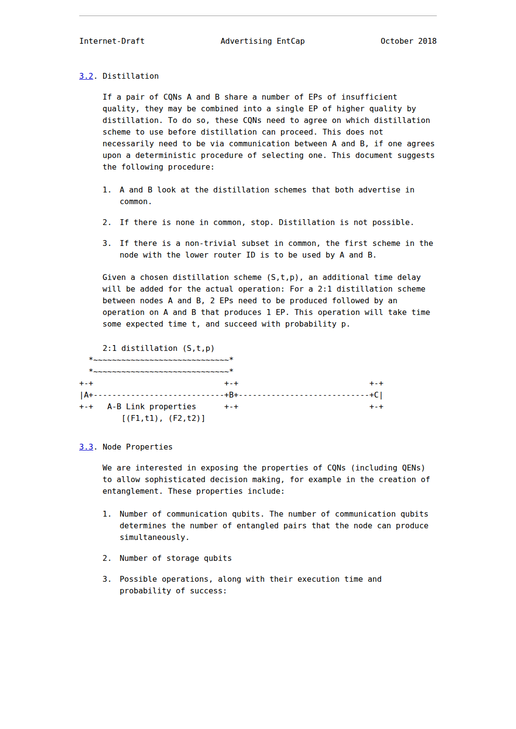Internet-Draft Advertising EntCap October 2018
3.2. Distillation
If a pair of CQNs A and B share a number of EPs of insufficient quality, they may be combined into a single EP of higher quality by distillation. To do so, these CQNs need to agree on which distillation scheme to use before distillation can proceed. This does not necessarily need to be via communication between A and B, if one agrees upon a deterministic procedure of selecting one. This document suggests the following procedure:
A and B look at the distillation schemes that both advertise in common.
If there is none in common, stop. Distillation is not possible.
If there is a non-trivial subset in common, the first scheme in the node with the lower router ID is to be used by A and B.
Given a chosen distillation scheme (S,t,p), an additional time delay will be added for the actual operation: For a 2:1 distillation scheme between nodes A and B, 2 EPs need to be produced followed by an operation on A and B that produces 1 EP. This operation will take time some expected time t, and succeed with probability p.
     2:1 distillation (S,t,p)
  *~~~~~~~~~~~~~~~~~~~~~~~~~~~~~*
  *~~~~~~~~~~~~~~~~~~~~~~~~~~~~~*
+-+                            +-+                            +-+
|A+----------------------------+B+----------------------------+C|
+-+   A-B Link properties      +-+                            +-+
         [(F1,t1), (F2,t2)]
3.3. Node Properties
We are interested in exposing the properties of CQNs (including QENs) to allow sophisticated decision making, for example in the creation of entanglement. These properties include:
Number of communication qubits. The number of communication qubits determines the number of entangled pairs that the node can produce simultaneously.
Number of storage qubits
Possible operations, along with their execution time and probability of success: